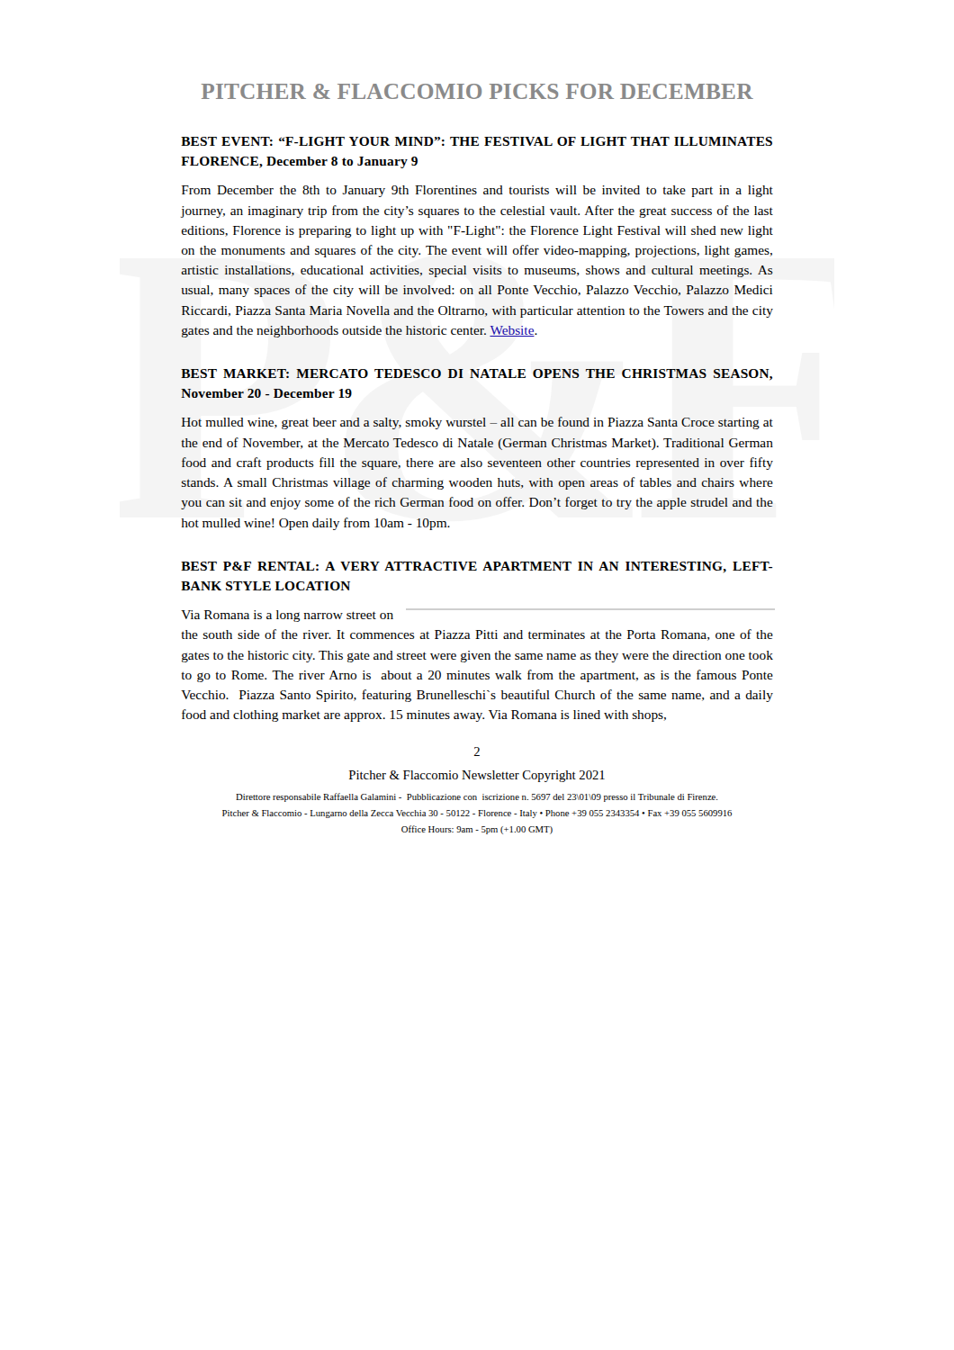P&F
PITCHER & FLACCOMIO PICKS FOR DECEMBER
BEST EVENT: “F-LIGHT YOUR MIND”: THE FESTIVAL OF LIGHT THAT ILLUMINATES FLORENCE, December 8 to January 9
From December the 8th to January 9th Florentines and tourists will be invited to take part in a light journey, an imaginary trip from the city’s squares to the celestial vault. After the great success of the last editions, Florence is preparing to light up with "F-Light": the Florence Light Festival will shed new light on the monuments and squares of the city. The event will offer video-mapping, projections, light games, artistic installations, educational activities, special visits to museums, shows and cultural meetings. As usual, many spaces of the city will be involved: on all Ponte Vecchio, Palazzo Vecchio, Palazzo Medici Riccardi, Piazza Santa Maria Novella and the Oltrarno, with particular attention to the Towers and the city gates and the neighborhoods outside the historic center. Website.
BEST MARKET: MERCATO TEDESCO DI NATALE OPENS THE CHRISTMAS SEASON, November 20 - December 19
Hot mulled wine, great beer and a salty, smoky wurstel – all can be found in Piazza Santa Croce starting at the end of November, at the Mercato Tedesco di Natale (German Christmas Market). Traditional German food and craft products fill the square, there are also seventeen other countries represented in over fifty stands. A small Christmas village of charming wooden huts, with open areas of tables and chairs where you can sit and enjoy some of the rich German food on offer. Don’t forget to try the apple strudel and the hot mulled wine! Open daily from 10am - 10pm.
BEST P&F RENTAL: A VERY ATTRACTIVE APARTMENT IN AN INTERESTING, LEFT-BANK STYLE LOCATION
Via Romana is a long narrow street on the south side of the river. It commences at Piazza Pitti and terminates at the Porta Romana, one of the gates to the historic city. This gate and street were given the same name as they were the direction one took to go to Rome. The river Arno is about a 20 minutes walk from the apartment, as is the famous Ponte Vecchio. Piazza Santo Spirito, featuring Brunelleschi`s beautiful Church of the same name, and a daily food and clothing market are approx. 15 minutes away. Via Romana is lined with shops,
2
Pitcher & Flaccomio Newsletter Copyright 2021
Direttore responsabile Raffaella Galamini - Pubblicazione con iscrizione n. 5697 del 23\01\09 presso il Tribunale di Firenze.
Pitcher & Flaccomio - Lungarno della Zecca Vecchia 30 - 50122 - Florence - Italy • Phone +39 055 2343354 • Fax +39 055 5609916
Office Hours: 9am - 5pm (+1.00 GMT)